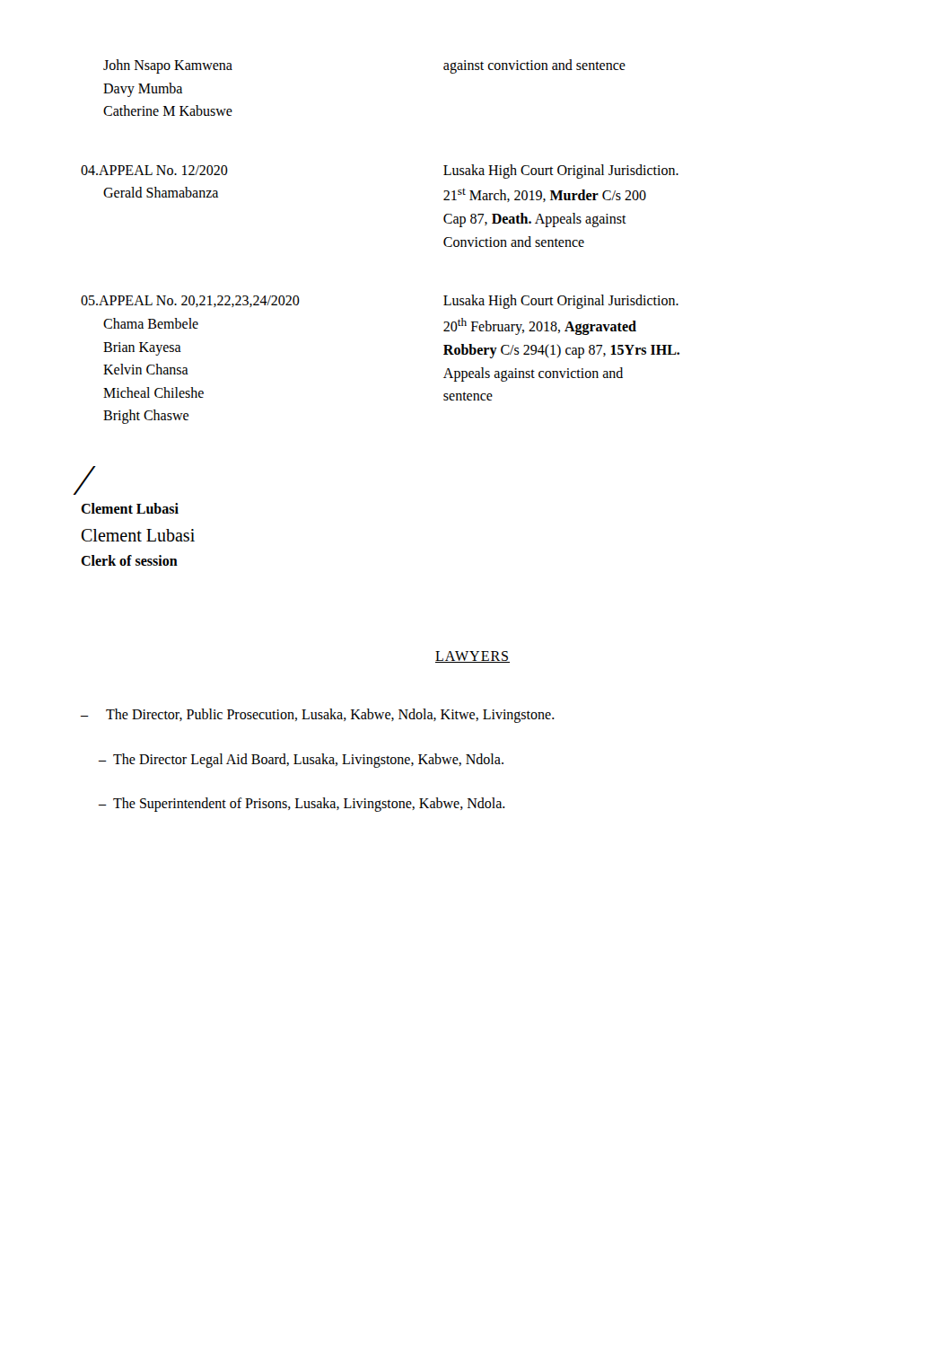John Nsapo Kamwena
Davy Mumba
Catherine M Kabuswe
against conviction and sentence
04.APPEAL No. 12/2020
Gerald Shamabanza
Lusaka High Court Original Jurisdiction.
21st March, 2019, Murder C/s 200
Cap 87, Death. Appeals against
Conviction and sentence
05.APPEAL No. 20,21,22,23,24/2020
Chama Bembele
Brian Kayesa
Kelvin Chansa
Micheal Chileshe
Bright Chaswe
Lusaka High Court Original Jurisdiction.
20th February, 2018, Aggravated
Robbery C/s 294(1) cap 87, 15Yrs IHL.
Appeals against conviction and
sentence
⁄
Clement Lubasi
Clement Lubasi
Clerk of session
LAWYERS
– The Director, Public Prosecution, Lusaka, Kabwe, Ndola, Kitwe, Livingstone.
– The Director Legal Aid Board, Lusaka, Livingstone, Kabwe, Ndola.
– The Superintendent of Prisons, Lusaka, Livingstone, Kabwe, Ndola.